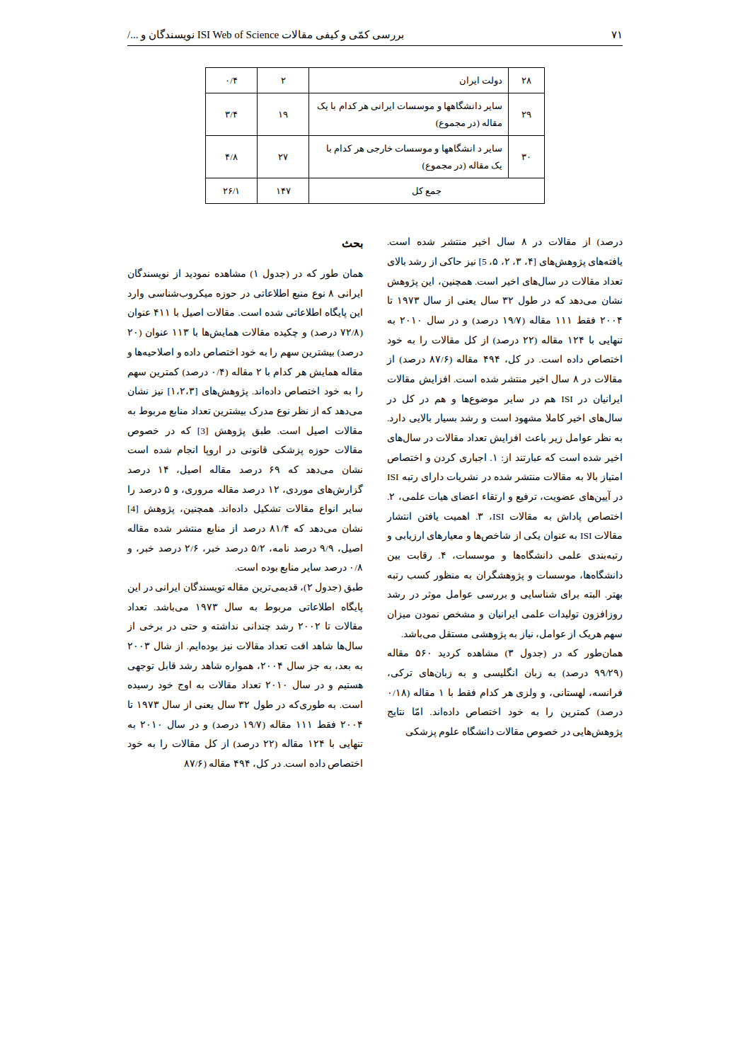۷۱
بررسی کمّی و کیفی مقالات ISI Web of Science نویسندگان و .../
| ۲۸ | دولت ایران | ۲ | ۰/۴ |
| ۲۹ | سایر دانشگاهها و موسسات ایرانی هر کدام با یک مقاله (در مجموع) | ۱۹ | ۳/۴ |
| ۳۰ | سایر د انشگاهها و موسسات خارجی هر کدام با یک مقاله (در مجموع) | ۲۷ | ۴/۸ |
| جمع کل | ۱۴۷ | ۲۶/۱ |
درصد) از مقالات در ۸ سال اخیر منتشر شده است. یافته‌های پژوهش‌های [۴، ۳، ۲، ۵، 5] نیز حاکی از رشد بالای تعداد مقالات در سال‌های اخیر است. همچنین، این پژوهش نشان می‌دهد که در طول ۳۲ سال یعنی از سال ۱۹۷۳ تا ۲۰۰۴ فقط ۱۱۱ مقاله (۱۹/۷ درصد) و در سال ۲۰۱۰ به تنهایی با ۱۲۴ مقاله (۲۲ درصد) از کل مقالات را به خود اختصاص داده است. در کل، ۴۹۴ مقاله (۸۷/۶ درصد) از مقالات در ۸ سال اخیر منتشر شده است. افزایش مقالات ایرانیان در ISI هم در سایر موضوع‌ها و هم در کل در سال‌های اخیر کاملا مشهود است و رشد بسیار بالایی دارد. به نظر عوامل زیر باعث افزایش تعداد مقالات در سال‌های اخیر شده است که عبارتند از: ۱. اجباری کردن و اختصاص امتیاز بالا به مقالات منتشر شده در نشریات دارای رتبه ISI در آیین‌های عضویت، ترفیع و ارتقاء اعضای هیات علمی، ۲. اختصاص پاداش به مقالات ISI، ۳. اهمیت یافتن انتشار مقالات ISI به عنوان یکی از شاخص‌ها و معیارهای ارزیابی و رتبه‌بندی علمی دانشگاه‌ها و موسسات، ۴. رقابت بین دانشگاه‌ها، موسسات و پژوهشگران به منظور کسب رتبه بهتر. البته برای شناسایی و بررسی عوامل موثر در رشد روزافزون تولیدات علمی ایرانیان و مشخص نمودن میزان سهم هریک از عوامل، نیاز به پژوهشی مستقل می‌باشد.
همان‌طور که در (جدول ۳) مشاهده کردید ۵۶۰ مقاله (۹۹/۲۹ درصد) به زبان انگلیسی و به زبان‌های ترکی، فرانسه، لهستانی، و ولزی هر کدام فقط با ۱ مقاله (۰/۱۸ درصد) کمترین را به خود اختصاص داده‌اند. امّا نتایج پژوهش‌هایی در خصوص مقالات دانشگاه علوم پزشکی
بحث
همان طور که در (جدول ۱) مشاهده نمودید از نویسندگان ایرانی ۸ نوع منبع اطلاعاتی در حوزه میکروب‌شناسی وارد این پایگاه اطلاعاتی شده است. مقالات اصیل با ۴۱۱ عنوان (۷۲/۸ درصد) و چکیده مقالات همایش‌ها با ۱۱۳ عنوان (۲۰ درصد) بیشترین سهم را به خود اختصاص داده و اصلاحیه‌ها و مقاله همایش هر کدام با ۲ مقاله (۰/۴ درصد) کمترین سهم را به خود اختصاص داده‌اند. پژوهش‌های [۱،۲،۳] نیز نشان می‌دهد که از نظر نوع مدرک بیشترین تعداد منابع مربوط به مقالات اصیل است. طبق پژوهش [3] که در خصوص مقالات حوزه پزشکی قانونی در اروپا انجام شده است نشان می‌دهد که ۶۹ درصد مقاله اصیل، ۱۴ درصد گزارش‌های موردی، ۱۲ درصد مقاله مروری، و ۵ درصد را سایر انواع مقالات تشکیل داده‌اند. همچنین، پژوهش [4] نشان می‌دهد که ۸۱/۴ درصد از منابع منتشر شده مقاله اصیل، ۹/۹ درصد نامه، ۵/۲ درصد خبر، ۲/۶ درصد خبر، و ۰/۸ درصد سایر منابع بوده است.
طبق (جدول ۲)، قدیمی‌ترین مقاله تویسندگان ایرانی در این پایگاه اطلاعاتی مربوط به سال ۱۹۷۳ می‌باشد. تعداد مقالات تا ۲۰۰۲ رشد چندانی نداشته و حتی در برخی از سال‌ها شاهد افت تعداد مقالات نیز بوده‌ایم. از شال ۲۰۰۳ به بعد، به جز سال ۲۰۰۴، همواره شاهد رشد قابل توجهی هستیم و در سال ۲۰۱۰ تعداد مقالات به اوج خود رسیده است. به طوری‌که در طول ۳۲ سال یعنی از سال ۱۹۷۳ تا ۲۰۰۴ فقط ۱۱۱ مقاله (۱۹/۷ درصد) و در سال ۲۰۱۰ به تنهایی با ۱۲۴ مقاله (۲۲ درصد) از کل مقالات را به خود اختصاص داده است. در کل، ۴۹۴ مقاله (۸۷/۶